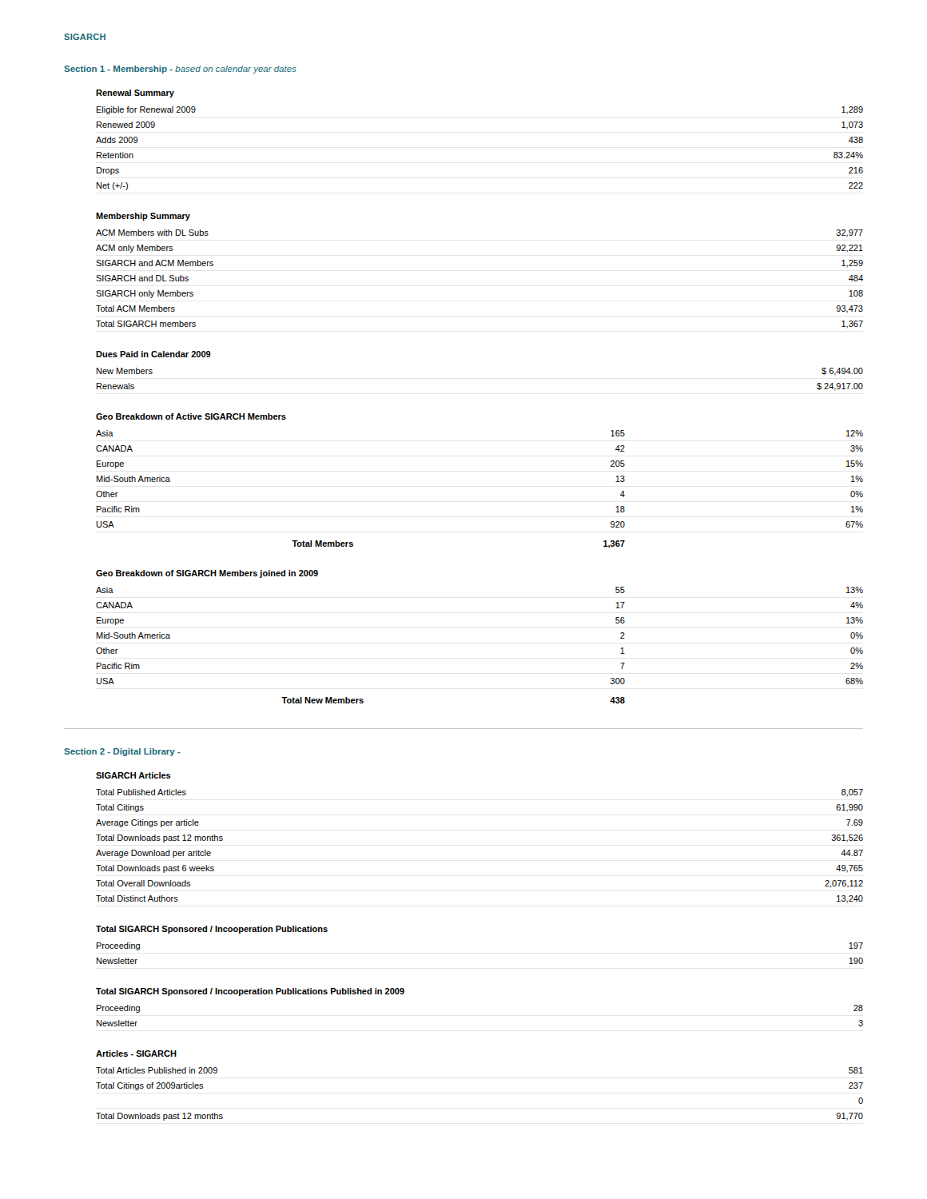SIGARCH
Section 1 - Membership - based on calendar year dates
Renewal Summary
| Eligible for Renewal 2009 | 1,289 |
| Renewed 2009 | 1,073 |
| Adds 2009 | 438 |
| Retention | 83.24% |
| Drops | 216 |
| Net (+/-) | 222 |
Membership Summary
| ACM Members with DL Subs | 32,977 |
| ACM only Members | 92,221 |
| SIGARCH and ACM Members | 1,259 |
| SIGARCH and DL Subs | 484 |
| SIGARCH only Members | 108 |
| Total ACM Members | 93,473 |
| Total SIGARCH members | 1,367 |
Dues Paid in Calendar 2009
| New Members | $ 6,494.00 |
| Renewals | $ 24,917.00 |
Geo Breakdown of Active SIGARCH Members
| Asia | 165 | 12% |
| CANADA | 42 | 3% |
| Europe | 205 | 15% |
| Mid-South America | 13 | 1% |
| Other | 4 | 0% |
| Pacific Rim | 18 | 1% |
| USA | 920 | 67% |
| Total Members | 1,367 | |
Geo Breakdown of SIGARCH Members joined in 2009
| Asia | 55 | 13% |
| CANADA | 17 | 4% |
| Europe | 56 | 13% |
| Mid-South America | 2 | 0% |
| Other | 1 | 0% |
| Pacific Rim | 7 | 2% |
| USA | 300 | 68% |
| Total New Members | 438 | |
Section 2 - Digital Library -
SIGARCH Articles
| Total Published Articles | 8,057 |
| Total Citings | 61,990 |
| Average Citings per article | 7.69 |
| Total Downloads past 12 months | 361,526 |
| Average Download per aritcle | 44.87 |
| Total Downloads past 6 weeks | 49,765 |
| Total Overall Downloads | 2,076,112 |
| Total Distinct Authors | 13,240 |
Total SIGARCH Sponsored / Incooperation Publications
| Proceeding | 197 |
| Newsletter | 190 |
Total SIGARCH Sponsored / Incooperation Publications Published in 2009
| Proceeding | 28 |
| Newsletter | 3 |
Articles - SIGARCH
| Total Articles Published in 2009 | 581 |
| Total Citings of 2009articles | 237 |
| | 0 |
| Total Downloads past 12 months | 91,770 |